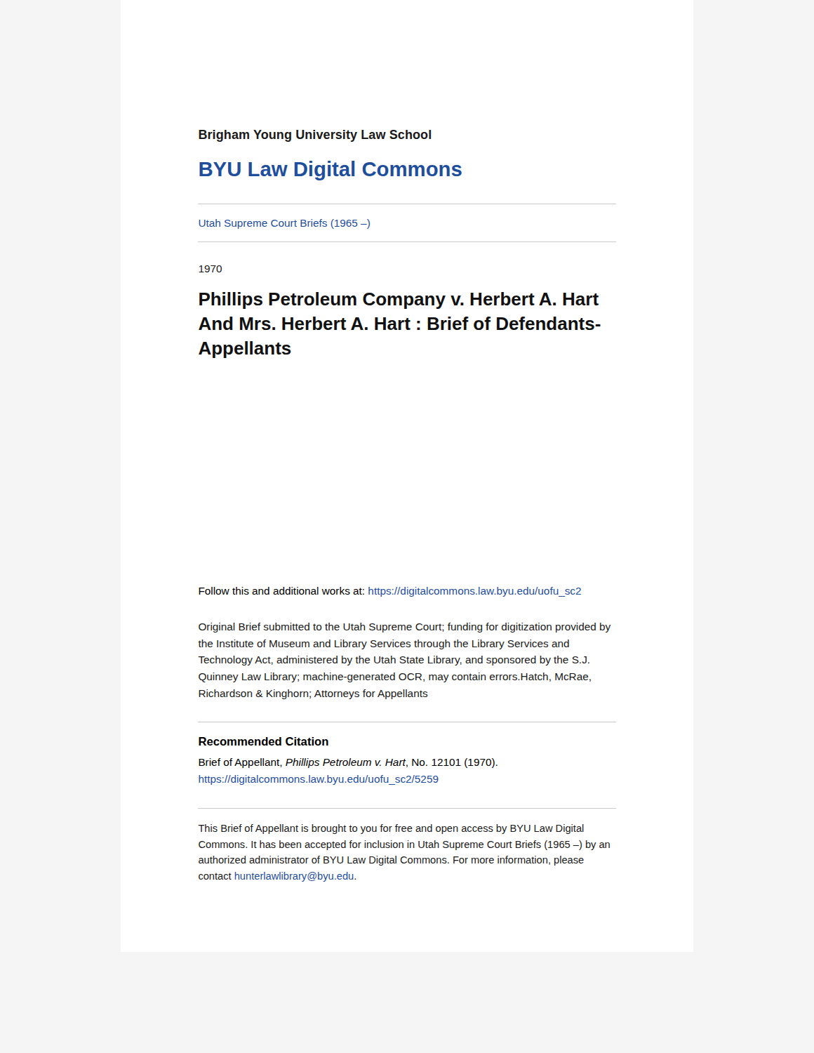Brigham Young University Law School
BYU Law Digital Commons
Utah Supreme Court Briefs (1965 –)
1970
Phillips Petroleum Company v. Herbert A. Hart And Mrs. Herbert A. Hart : Brief of Defendants-Appellants
Follow this and additional works at: https://digitalcommons.law.byu.edu/uofu_sc2
Original Brief submitted to the Utah Supreme Court; funding for digitization provided by the Institute of Museum and Library Services through the Library Services and Technology Act, administered by the Utah State Library, and sponsored by the S.J. Quinney Law Library; machine-generated OCR, may contain errors.Hatch, McRae, Richardson & Kinghorn; Attorneys for Appellants
Recommended Citation
Brief of Appellant, Phillips Petroleum v. Hart, No. 12101 (1970).
https://digitalcommons.law.byu.edu/uofu_sc2/5259
This Brief of Appellant is brought to you for free and open access by BYU Law Digital Commons. It has been accepted for inclusion in Utah Supreme Court Briefs (1965 –) by an authorized administrator of BYU Law Digital Commons. For more information, please contact hunterlawlibrary@byu.edu.